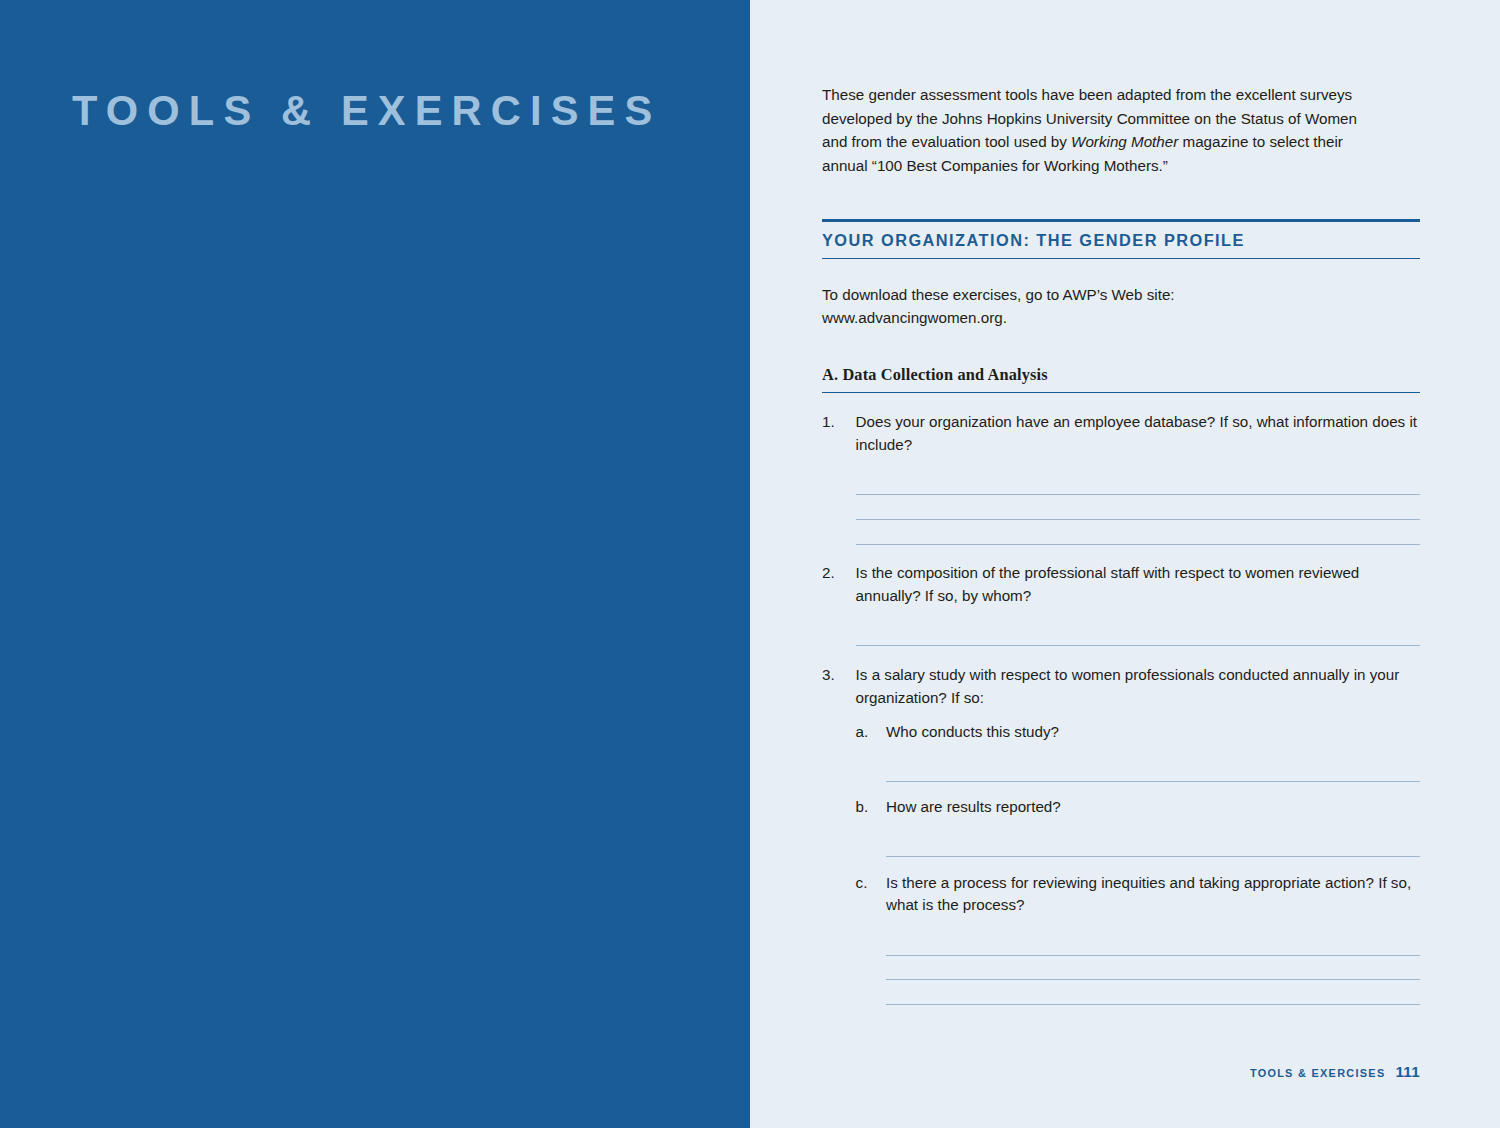Tools & Exercises
These gender assessment tools have been adapted from the excellent surveys developed by the Johns Hopkins University Committee on the Status of Women and from the evaluation tool used by Working Mother magazine to select their annual “100 Best Companies for Working Mothers.”
Your Organization: The Gender Profile
To download these exercises, go to AWP’s Web site:
www.advancingwomen.org.
A. Data Collection and Analysis
Does your organization have an employee database? If so, what information does it include?
Is the composition of the professional staff with respect to women reviewed annually? If so, by whom?
Is a salary study with respect to women professionals conducted annually in your organization? If so:
Who conducts this study?
How are results reported?
Is there a process for reviewing inequities and taking appropriate action? If so, what is the process?
Tools & Exercises 111